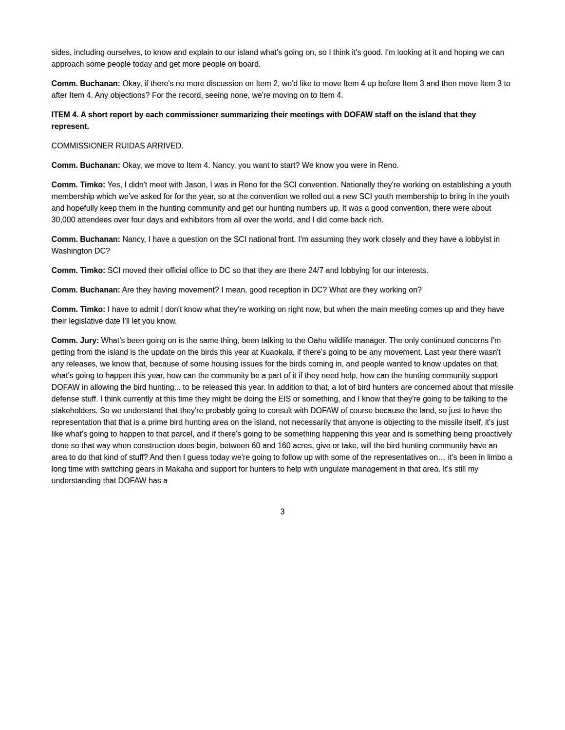sides, including ourselves, to know and explain to our island what's going on, so I think it's good. I'm looking at it and hoping we can approach some people today and get more people on board.
Comm. Buchanan: Okay, if there's no more discussion on Item 2, we'd like to move Item 4 up before Item 3 and then move Item 3 to after Item 4. Any objections? For the record, seeing none, we're moving on to Item 4.
ITEM 4. A short report by each commissioner summarizing their meetings with DOFAW staff on the island that they represent.
COMMISSIONER RUIDAS ARRIVED.
Comm. Buchanan: Okay, we move to Item 4. Nancy, you want to start? We know you were in Reno.
Comm. Timko: Yes, I didn't meet with Jason, I was in Reno for the SCI convention. Nationally they're working on establishing a youth membership which we've asked for for the year, so at the convention we rolled out a new SCI youth membership to bring in the youth and hopefully keep them in the hunting community and get our hunting numbers up. It was a good convention, there were about 30,000 attendees over four days and exhibitors from all over the world, and I did come back rich.
Comm. Buchanan: Nancy, I have a question on the SCI national front. I'm assuming they work closely and they have a lobbyist in Washington DC?
Comm. Timko: SCI moved their official office to DC so that they are there 24/7 and lobbying for our interests.
Comm. Buchanan: Are they having movement? I mean, good reception in DC? What are they working on?
Comm. Timko: I have to admit I don't know what they're working on right now, but when the main meeting comes up and they have their legislative date I'll let you know.
Comm. Jury: What's been going on is the same thing, been talking to the Oahu wildlife manager. The only continued concerns I'm getting from the island is the update on the birds this year at Kuaokala, if there's going to be any movement. Last year there wasn't any releases, we know that, because of some housing issues for the birds coming in, and people wanted to know updates on that, what's going to happen this year, how can the community be a part of it if they need help, how can the hunting community support DOFAW in allowing the bird hunting... to be released this year. In addition to that, a lot of bird hunters are concerned about that missile defense stuff. I think currently at this time they might be doing the EIS or something, and I know that they're going to be talking to the stakeholders. So we understand that they're probably going to consult with DOFAW of course because the land, so just to have the representation that that is a prime bird hunting area on the island, not necessarily that anyone is objecting to the missile itself, it's just like what's going to happen to that parcel, and if there's going to be something happening this year and is something being proactively done so that way when construction does begin, between 60 and 160 acres, give or take, will the bird hunting community have an area to do that kind of stuff? And then I guess today we're going to follow up with some of the representatives on… it's been in limbo a long time with switching gears in Makaha and support for hunters to help with ungulate management in that area. It's still my understanding that DOFAW has a
3